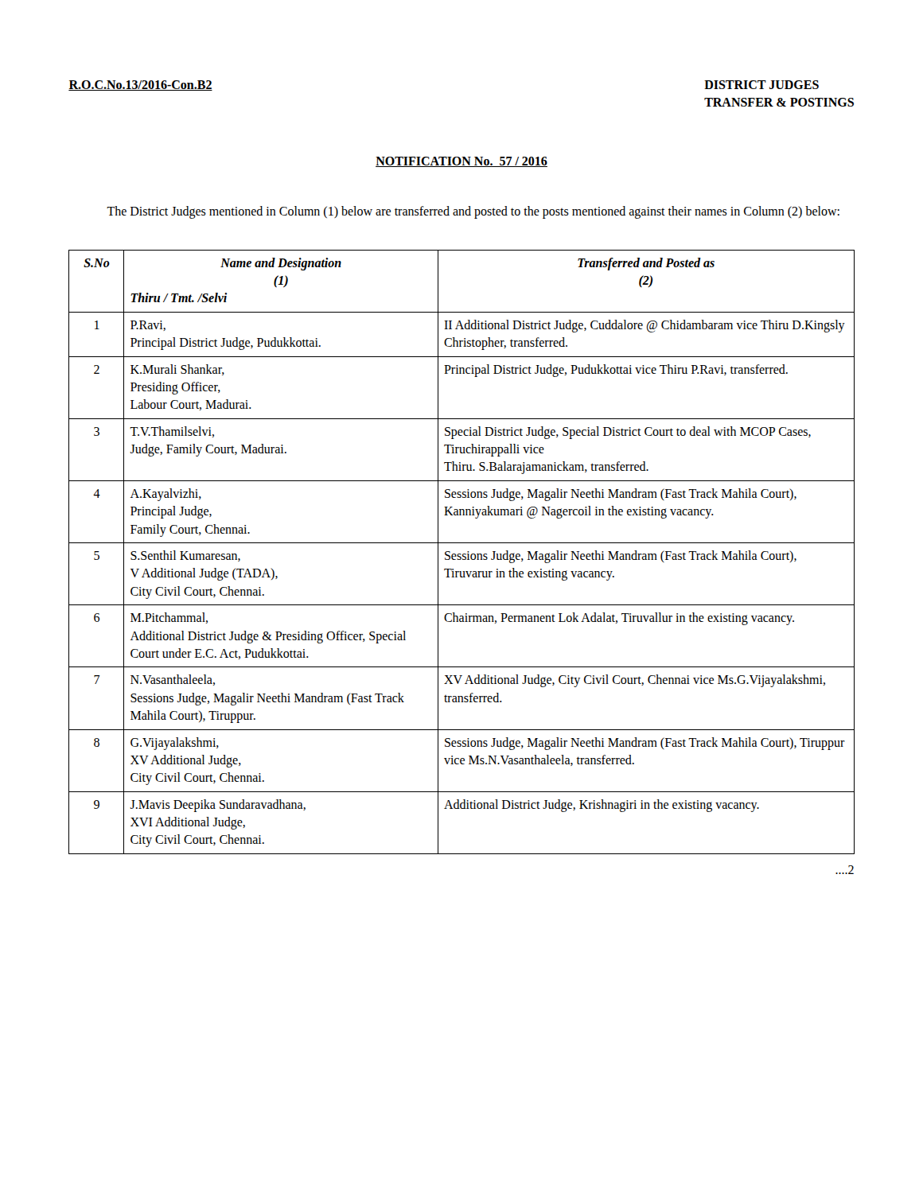R.O.C.No.13/2016-Con.B2
DISTRICT JUDGES
TRANSFER & POSTINGS
NOTIFICATION No. 57 / 2016
The District Judges mentioned in Column (1) below are transferred and posted to the posts mentioned against their names in Column (2) below:
| S.No | Name and Designation (1) Thiru / Tmt. /Selvi | Transferred and Posted as (2) |
| --- | --- | --- |
| 1 | P.Ravi, Principal District Judge, Pudukkottai. | II Additional District Judge, Cuddalore @ Chidambaram vice Thiru D.Kingsly Christopher, transferred. |
| 2 | K.Murali Shankar, Presiding Officer, Labour Court, Madurai. | Principal District Judge, Pudukkottai vice Thiru P.Ravi, transferred. |
| 3 | T.V.Thamilselvi, Judge, Family Court, Madurai. | Special District Judge, Special District Court to deal with MCOP Cases, Tiruchirappalli vice Thiru. S.Balarajamanickam, transferred. |
| 4 | A.Kayalvizhi, Principal Judge, Family Court, Chennai. | Sessions Judge, Magalir Neethi Mandram (Fast Track Mahila Court), Kanniyakumari @ Nagercoil in the existing vacancy. |
| 5 | S.Senthil Kumaresan, V Additional Judge (TADA), City Civil Court, Chennai. | Sessions Judge, Magalir Neethi Mandram (Fast Track Mahila Court), Tiruvarur in the existing vacancy. |
| 6 | M.Pitchammal, Additional District Judge & Presiding Officer, Special Court under E.C. Act, Pudukkottai. | Chairman, Permanent Lok Adalat, Tiruvallur in the existing vacancy. |
| 7 | N.Vasanthaleela, Sessions Judge, Magalir Neethi Mandram (Fast Track Mahila Court), Tiruppur. | XV Additional Judge, City Civil Court, Chennai vice Ms.G.Vijayalakshmi, transferred. |
| 8 | G.Vijayalakshmi, XV Additional Judge, City Civil Court, Chennai. | Sessions Judge, Magalir Neethi Mandram (Fast Track Mahila Court), Tiruppur vice Ms.N.Vasanthaleela, transferred. |
| 9 | J.Mavis Deepika Sundaravadhana, XVI Additional Judge, City Civil Court, Chennai. | Additional District Judge, Krishnagiri in the existing vacancy. |
....2